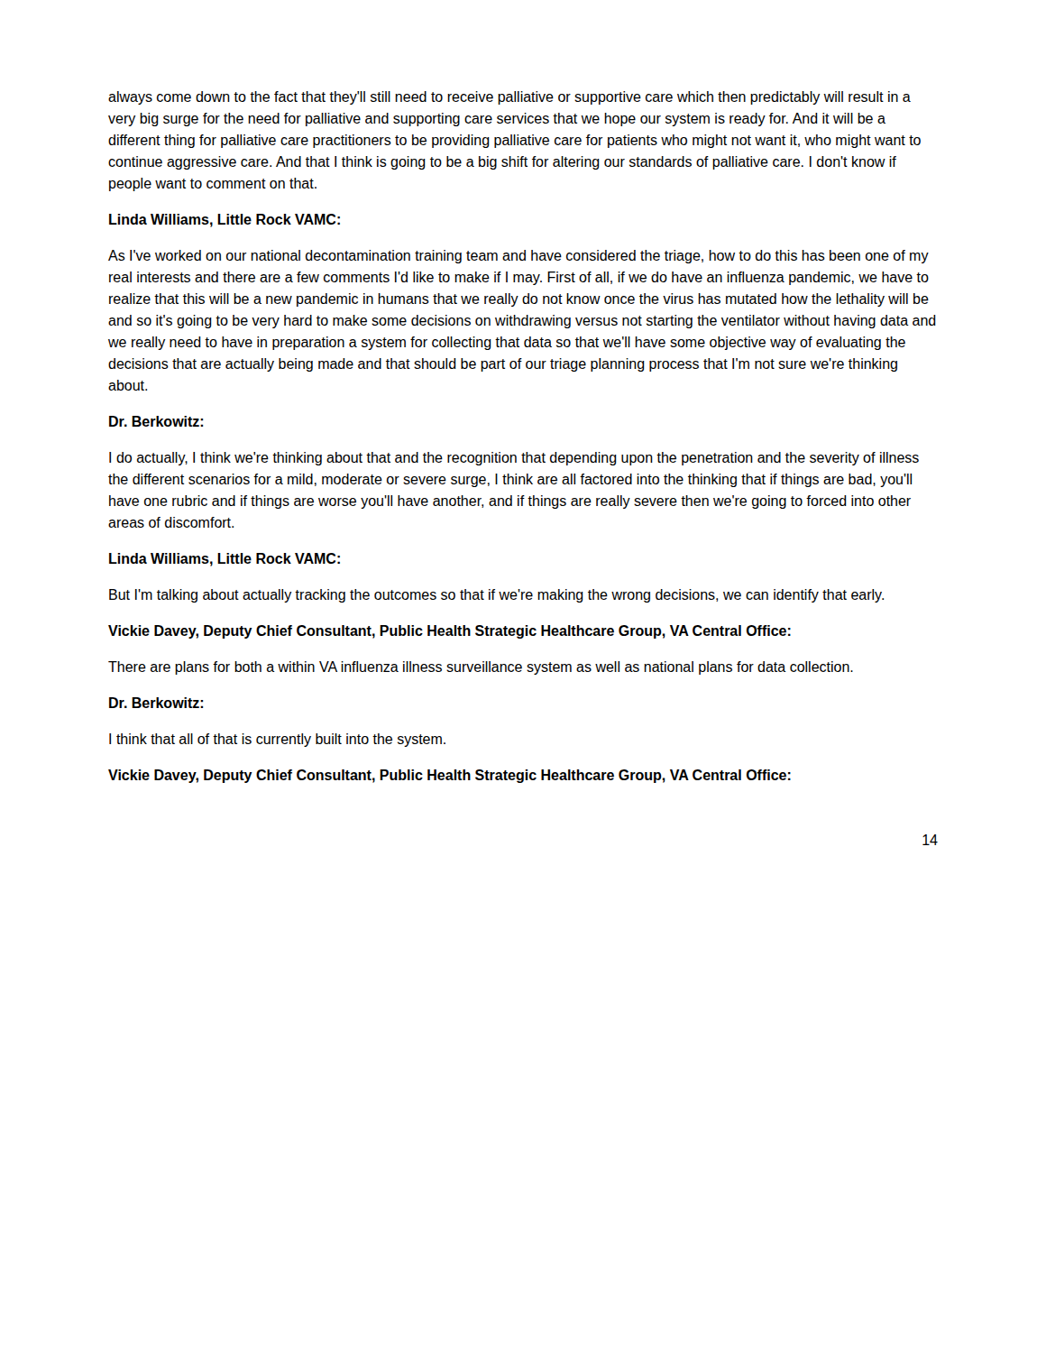always come down to the fact that they'll still need to receive palliative or supportive care which then predictably will result in a very big surge for the need for palliative and supporting care services that we hope our system is ready for. And it will be a different thing for palliative care practitioners to be providing palliative care for patients who might not want it, who might want to continue aggressive care. And that I think is going to be a big shift for altering our standards of palliative care. I don't know if people want to comment on that.
Linda Williams, Little Rock VAMC:
As I've worked on our national decontamination training team and have considered the triage, how to do this has been one of my real interests and there are a few comments I'd like to make if I may. First of all, if we do have an influenza pandemic, we have to realize that this will be a new pandemic in humans that we really do not know once the virus has mutated how the lethality will be and so it's going to be very hard to make some decisions on withdrawing versus not starting the ventilator without having data and we really need to have in preparation a system for collecting that data so that we'll have some objective way of evaluating the decisions that are actually being made and that should be part of our triage planning process that I'm not sure we're thinking about.
Dr. Berkowitz:
I do actually, I think we're thinking about that and the recognition that depending upon the penetration and the severity of illness the different scenarios for a mild, moderate or severe surge, I think are all factored into the thinking that if things are bad, you'll have one rubric and if things are worse you'll have another, and if things are really severe then we're going to forced into other areas of discomfort.
Linda Williams, Little Rock VAMC:
But I'm talking about actually tracking the outcomes so that if we're making the wrong decisions, we can identify that early.
Vickie Davey, Deputy Chief Consultant, Public Health Strategic Healthcare Group, VA Central Office:
There are plans for both a within VA influenza illness surveillance system as well as national plans for data collection.
Dr. Berkowitz:
I think that all of that is currently built into the system.
Vickie Davey, Deputy Chief Consultant, Public Health Strategic Healthcare Group, VA Central Office:
14